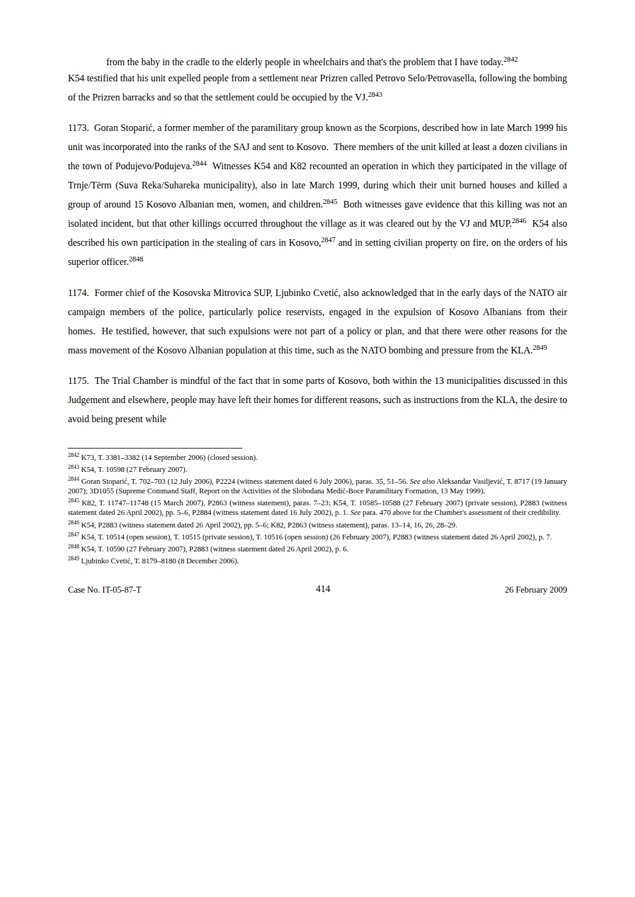from the baby in the cradle to the elderly people in wheelchairs and that's the problem that I have today.2842
K54 testified that his unit expelled people from a settlement near Prizren called Petrovo Selo/Petrovasella, following the bombing of the Prizren barracks and so that the settlement could be occupied by the VJ.2843
1173. Goran Stoparić, a former member of the paramilitary group known as the Scorpions, described how in late March 1999 his unit was incorporated into the ranks of the SAJ and sent to Kosovo. There members of the unit killed at least a dozen civilians in the town of Podujevo/Podujeva.2844 Witnesses K54 and K82 recounted an operation in which they participated in the village of Trnje/Tërm (Suva Reka/Suhareka municipality), also in late March 1999, during which their unit burned houses and killed a group of around 15 Kosovo Albanian men, women, and children.2845 Both witnesses gave evidence that this killing was not an isolated incident, but that other killings occurred throughout the village as it was cleared out by the VJ and MUP.2846 K54 also described his own participation in the stealing of cars in Kosovo,2847 and in setting civilian property on fire, on the orders of his superior officer.2848
1174. Former chief of the Kosovska Mitrovica SUP, Ljubinko Cvetić, also acknowledged that in the early days of the NATO air campaign members of the police, particularly police reservists, engaged in the expulsion of Kosovo Albanians from their homes. He testified, however, that such expulsions were not part of a policy or plan, and that there were other reasons for the mass movement of the Kosovo Albanian population at this time, such as the NATO bombing and pressure from the KLA.2849
1175. The Trial Chamber is mindful of the fact that in some parts of Kosovo, both within the 13 municipalities discussed in this Judgement and elsewhere, people may have left their homes for different reasons, such as instructions from the KLA, the desire to avoid being present while
2842 K73, T. 3381–3382 (14 September 2006) (closed session).
2843 K54, T. 10598 (27 February 2007).
2844 Goran Stoparić, T. 702–703 (12 July 2006), P2224 (witness statement dated 6 July 2006), paras. 35, 51–56. See also Aleksandar Vasiljević, T. 8717 (19 January 2007); 3D1055 (Supreme Command Staff, Report on the Activities of the Slobodana Medić-Boce Paramilitary Formation, 13 May 1999).
2845 K82, T. 11747–11748 (15 March 2007), P2863 (witness statement), paras. 7–23; K54, T. 10585–10588 (27 February 2007) (private session), P2883 (witness statement dated 26 April 2002), pp. 5–6, P2884 (witness statement dated 16 July 2002), p. 1. See para. 470 above for the Chamber's assessment of their credibility.
2846 K54, P2883 (witness statement dated 26 April 2002), pp. 5–6; K82, P2863 (witness statement), paras. 13–14, 16, 26, 28–29.
2847 K54, T. 10514 (open session), T. 10515 (private session), T. 10516 (open session) (26 February 2007), P2883 (witness statement dated 26 April 2002), p. 7.
2848 K54, T. 10590 (27 February 2007), P2883 (witness statement dated 26 April 2002), p. 6.
2849 Ljubinko Cvetić, T. 8179–8180 (8 December 2006).
Case No. IT-05-87-T 414 26 February 2009